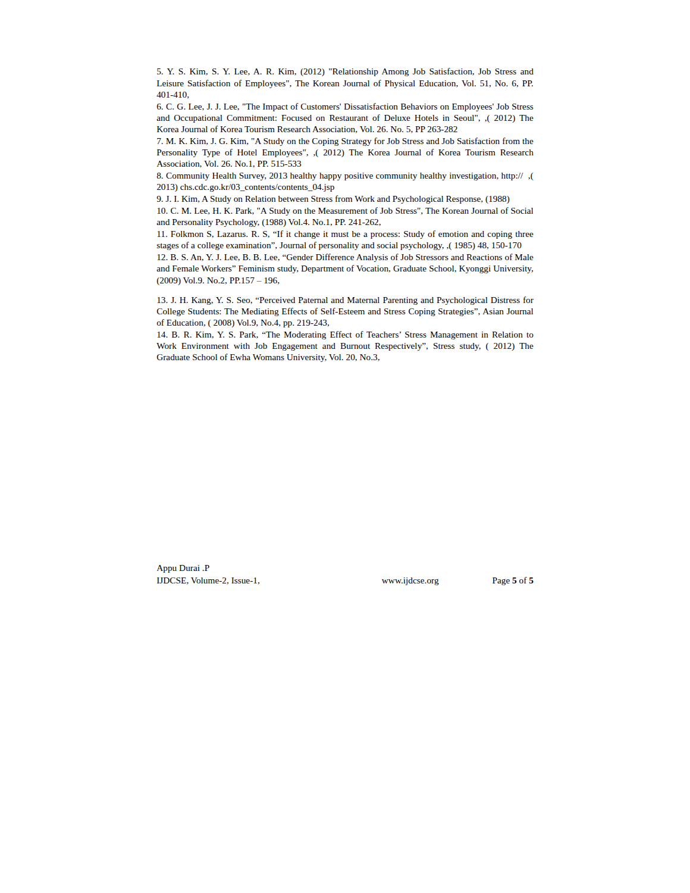5. Y. S. Kim, S. Y. Lee, A. R. Kim, (2012) "Relationship Among Job Satisfaction, Job Stress and Leisure Satisfaction of Employees", The Korean Journal of Physical Education, Vol. 51, No. 6, PP. 401-410,
6. C. G. Lee, J. J. Lee, "The Impact of Customers' Dissatisfaction Behaviors on Employees' Job Stress and Occupational Commitment: Focused on Restaurant of Deluxe Hotels in Seoul", ,( 2012) The Korea Journal of Korea Tourism Research Association, Vol. 26. No. 5, PP 263-282
7. M. K. Kim, J. G. Kim, "A Study on the Coping Strategy for Job Stress and Job Satisfaction from the Personality Type of Hotel Employees", ,( 2012) The Korea Journal of Korea Tourism Research Association, Vol. 26. No.1, PP. 515-533
8. Community Health Survey, 2013 healthy happy positive community healthy investigation, http:// ,( 2013) chs.cdc.go.kr/03_contents/contents_04.jsp
9. J. I. Kim, A Study on Relation between Stress from Work and Psychological Response, (1988)
10. C. M. Lee, H. K. Park, "A Study on the Measurement of Job Stress", The Korean Journal of Social and Personality Psychology, (1988) Vol.4. No.1, PP. 241-262,
11. Folkmon S, Lazarus. R. S, “If it change it must be a process: Study of emotion and coping three stages of a college examination”, Journal of personality and social psychology, ,( 1985) 48, 150-170
12. B. S. An, Y. J. Lee, B. B. Lee, “Gender Difference Analysis of Job Stressors and Reactions of Male and Female Workers” Feminism study, Department of Vocation, Graduate School, Kyonggi University, (2009) Vol.9. No.2, PP.157 – 196,
13. J. H. Kang, Y. S. Seo, “Perceived Paternal and Maternal Parenting and Psychological Distress for College Students: The Mediating Effects of Self-Esteem and Stress Coping Strategies”, Asian Journal of Education, ( 2008) Vol.9, No.4, pp. 219-243,
14. B. R. Kim, Y. S. Park, “The Moderating Effect of Teachers’ Stress Management in Relation to Work Environment with Job Engagement and Burnout Respectively”, Stress study, ( 2012) The Graduate School of Ewha Womans University, Vol. 20, No.3,
Appu Durai .P
IJDCSE, Volume-2, Issue-1, www.ijdcse.org Page 5 of 5